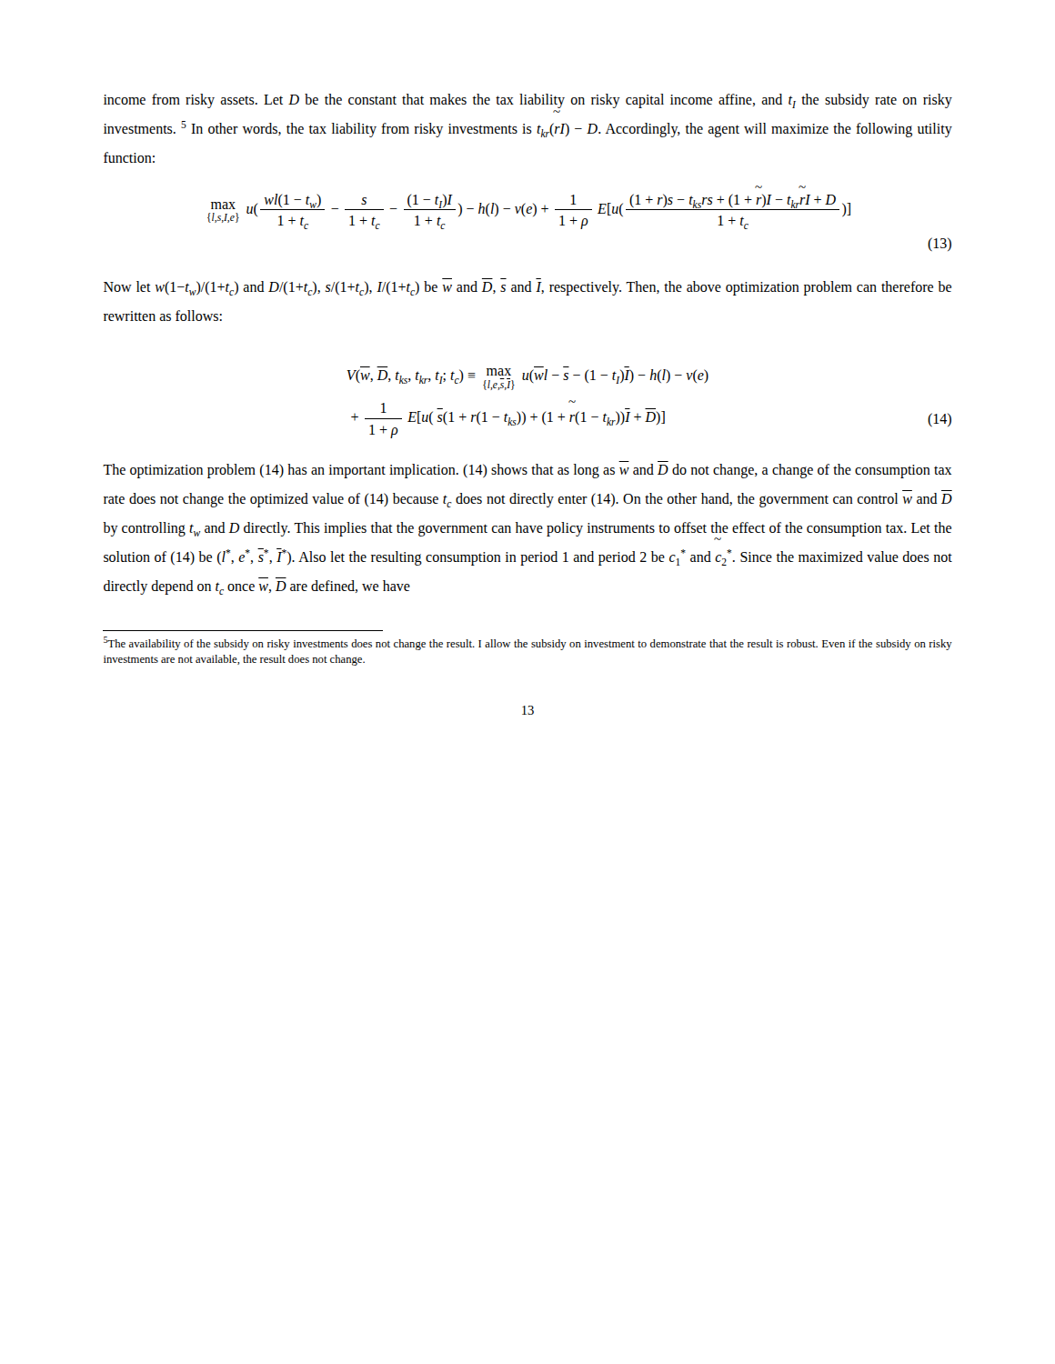income from risky assets. Let D be the constant that makes the tax liability on risky capital income affine, and tI the subsidy rate on risky investments. 5 In other words, the tax liability from risky investments is tkr(rI) − D. Accordingly, the agent will maximize the following utility function:
max{l,s,I,e} u(wl(1 − tw) 1 + tc − s 1 + tc − (1 − tI)I 1 + tc) − h(l) − v(e) + 11 + ρ E[u((1 + r)s − tks rs + (1 + r)I − tkr rI + D 1 + tc)]
(13)
Now let w(1−tw)/(1+tc) and D/(1+tc), s/(1+tc), I/(1+tc) be w and D, s and I, respectively. Then, the above optimization problem can therefore be rewritten as follows:
V(w, D, tks, tkr, tI; tc) ≡ max{l,e,s,I} u(wl − s − (1 − tI)I) − h(l) − v(e)
+ 11 + ρ E[u( s(1 + r(1 − tks)) + (1 + r(1 − tkr))I + D)]
(14)
The optimization problem (14) has an important implication. (14) shows that as long as w and D do not change, a change of the consumption tax rate does not change the optimized value of (14) because tc does not directly enter (14). On the other hand, the government can control w and D by controlling tw and D directly. This implies that the government can have policy instruments to offset the effect of the consumption tax. Let the solution of (14) be (l*, e*, s*, I*). Also let the resulting consumption in period 1 and period 2 be c1* and c2*. Since the maximized value does not directly depend on tc once w, D are defined, we have
5The availability of the subsidy on risky investments does not change the result. I allow the subsidy on investment to demonstrate that the result is robust. Even if the subsidy on risky investments are not available, the result does not change.
13